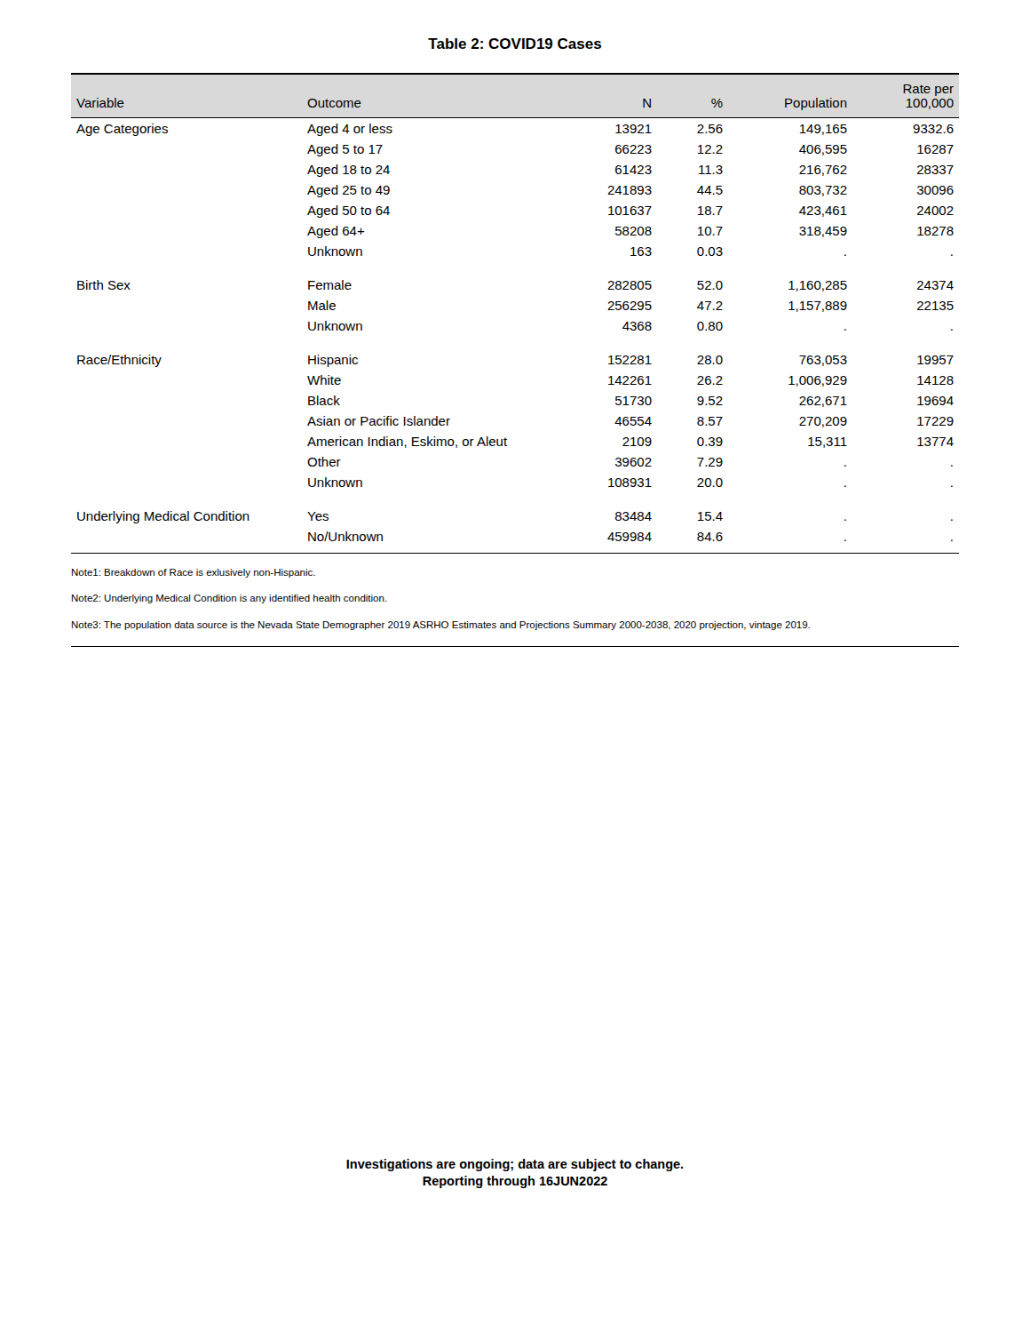Table 2: COVID19 Cases
| Variable | Outcome | N | % | Population | Rate per 100,000 |
| --- | --- | --- | --- | --- | --- |
| Age Categories | Aged 4 or less | 13921 | 2.56 | 149,165 | 9332.6 |
| | Aged 5 to 17 | 66223 | 12.2 | 406,595 | 16287 |
| | Aged 18 to 24 | 61423 | 11.3 | 216,762 | 28337 |
| | Aged 25 to 49 | 241893 | 44.5 | 803,732 | 30096 |
| | Aged 50 to 64 | 101637 | 18.7 | 423,461 | 24002 |
| | Aged 64+ | 58208 | 10.7 | 318,459 | 18278 |
| | Unknown | 163 | 0.03 | . | . |
| Birth Sex | Female | 282805 | 52.0 | 1,160,285 | 24374 |
| | Male | 256295 | 47.2 | 1,157,889 | 22135 |
| | Unknown | 4368 | 0.80 | . | . |
| Race/Ethnicity | Hispanic | 152281 | 28.0 | 763,053 | 19957 |
| | White | 142261 | 26.2 | 1,006,929 | 14128 |
| | Black | 51730 | 9.52 | 262,671 | 19694 |
| | Asian or Pacific Islander | 46554 | 8.57 | 270,209 | 17229 |
| | American Indian, Eskimo, or Aleut | 2109 | 0.39 | 15,311 | 13774 |
| | Other | 39602 | 7.29 | . | . |
| | Unknown | 108931 | 20.0 | . | . |
| Underlying Medical Condition | Yes | 83484 | 15.4 | . | . |
| | No/Unknown | 459984 | 84.6 | . | . |
Note1: Breakdown of Race is exlusively non-Hispanic.
Note2: Underlying Medical Condition is any identified health condition.
Note3: The population data source is the Nevada State Demographer 2019 ASRHO Estimates and Projections Summary 2000-2038, 2020 projection, vintage 2019.
Investigations are ongoing; data are subject to change.
Reporting through 16JUN2022